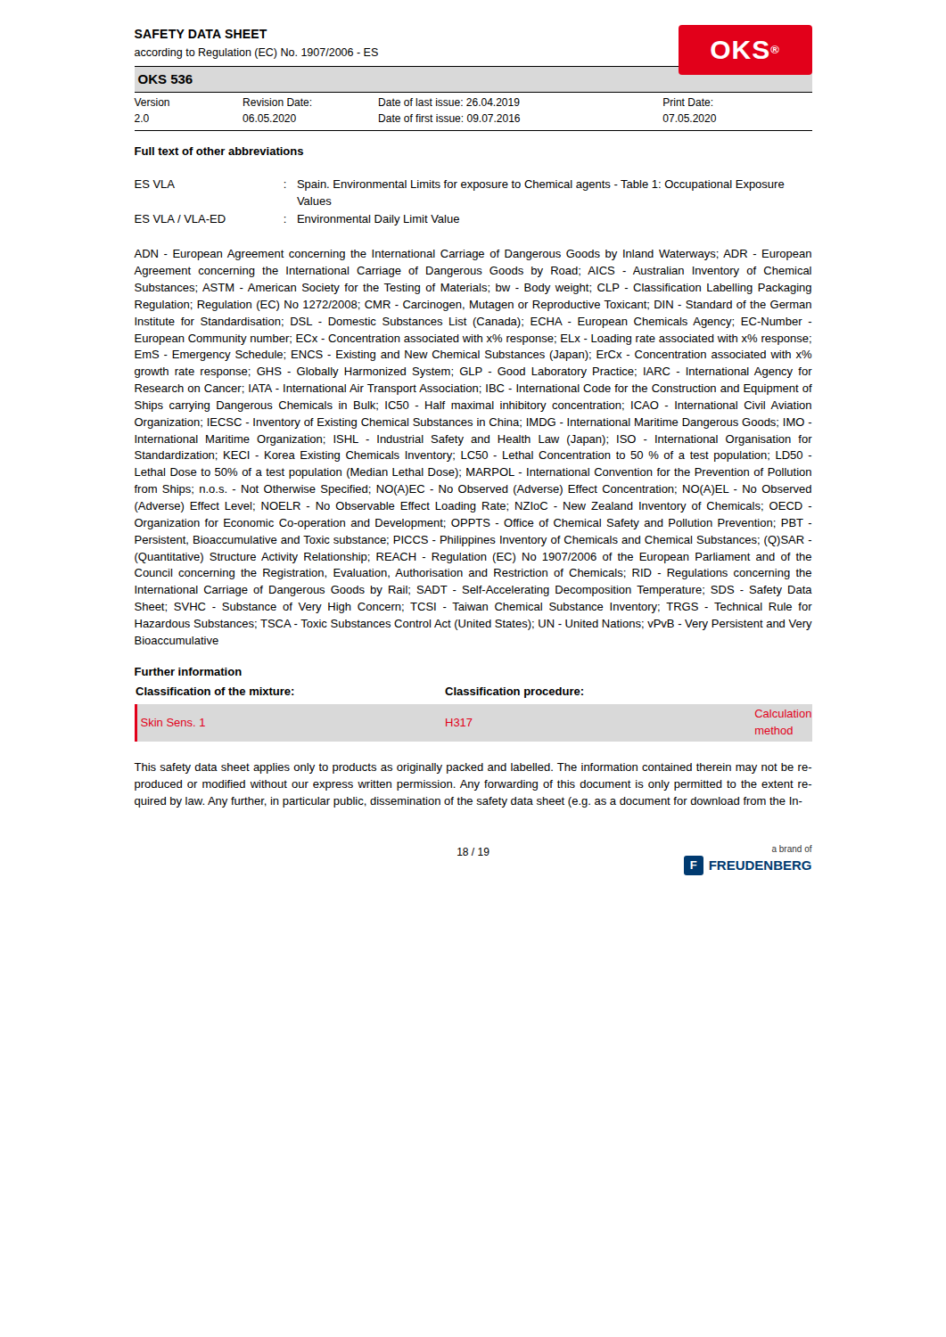OKS®
SAFETY DATA SHEET
according to Regulation (EC) No. 1907/2006 - ES
OKS 536
| Version 2.0 | Revision Date: 06.05.2020 | Date of last issue: 26.04.2019 Date of first issue: 09.07.2016 | Print Date: 07.05.2020 |
Full text of other abbreviations
| ES VLA | : | Spain. Environmental Limits for exposure to Chemical agents - Table 1: Occupational Exposure Values |
| ES VLA / VLA-ED | : | Environmental Daily Limit Value |
ADN - European Agreement concerning the International Carriage of Dangerous Goods by Inland Waterways; ADR - European Agreement concerning the International Carriage of Dangerous Goods by Road; AICS - Australian Inventory of Chemical Substances; ASTM - American Society for the Testing of Materials; bw - Body weight; CLP - Classification Labelling Packaging Regulation; Regulation (EC) No 1272/2008; CMR - Carcinogen, Mutagen or Reproductive Toxicant; DIN - Standard of the German Institute for Standardisation; DSL - Domestic Substances List (Canada); ECHA - European Chemicals Agency; EC-Number - European Community number; ECx - Concentration associated with x% response; ELx - Loading rate associated with x% response; EmS - Emergency Schedule; ENCS - Existing and New Chemical Substances (Japan); ErCx - Concentration associated with x% growth rate response; GHS - Globally Harmonized System; GLP - Good Laboratory Practice; IARC - International Agency for Research on Cancer; IATA - International Air Transport Association; IBC - International Code for the Construction and Equipment of Ships carrying Dangerous Chemicals in Bulk; IC50 - Half maximal inhibitory concentration; ICAO - International Civil Aviation Organization; IECSC - Inventory of Existing Chemical Substances in China; IMDG - International Maritime Dangerous Goods; IMO - International Maritime Organization; ISHL - Industrial Safety and Health Law (Japan); ISO - International Organisation for Standardization; KECI - Korea Existing Chemicals Inventory; LC50 - Lethal Concentration to 50 % of a test population; LD50 - Lethal Dose to 50% of a test population (Median Lethal Dose); MARPOL - International Convention for the Prevention of Pollution from Ships; n.o.s. - Not Otherwise Specified; NO(A)EC - No Observed (Adverse) Effect Concentration; NO(A)EL - No Observed (Adverse) Effect Level; NOELR - No Observable Effect Loading Rate; NZIoC - New Zealand Inventory of Chemicals; OECD - Organization for Economic Co-operation and Development; OPPTS - Office of Chemical Safety and Pollution Prevention; PBT - Persistent, Bioaccumulative and Toxic substance; PICCS - Philippines Inventory of Chemicals and Chemical Substances; (Q)SAR - (Quantitative) Structure Activity Relationship; REACH - Regulation (EC) No 1907/2006 of the European Parliament and of the Council concerning the Registration, Evaluation, Authorisation and Restriction of Chemicals; RID - Regulations concerning the International Carriage of Dangerous Goods by Rail; SADT - Self-Accelerating Decomposition Temperature; SDS - Safety Data Sheet; SVHC - Substance of Very High Concern; TCSI - Taiwan Chemical Substance Inventory; TRGS - Technical Rule for Hazardous Substances; TSCA - Toxic Substances Control Act (United States); UN - United Nations; vPvB - Very Persistent and Very Bioaccumulative
Further information
| Classification of the mixture: | Classification procedure: |
| --- | --- |
| Skin Sens. 1 | H317 | Calculation method |
This safety data sheet applies only to products as originally packed and labelled. The information contained therein may not be reproduced or modified without our express written permission. Any forwarding of this document is only permitted to the extent required by law. Any further, in particular public, dissemination of the safety data sheet (e.g. as a document for download from the In-
18 / 19
a brand of
FFREUDENBERG